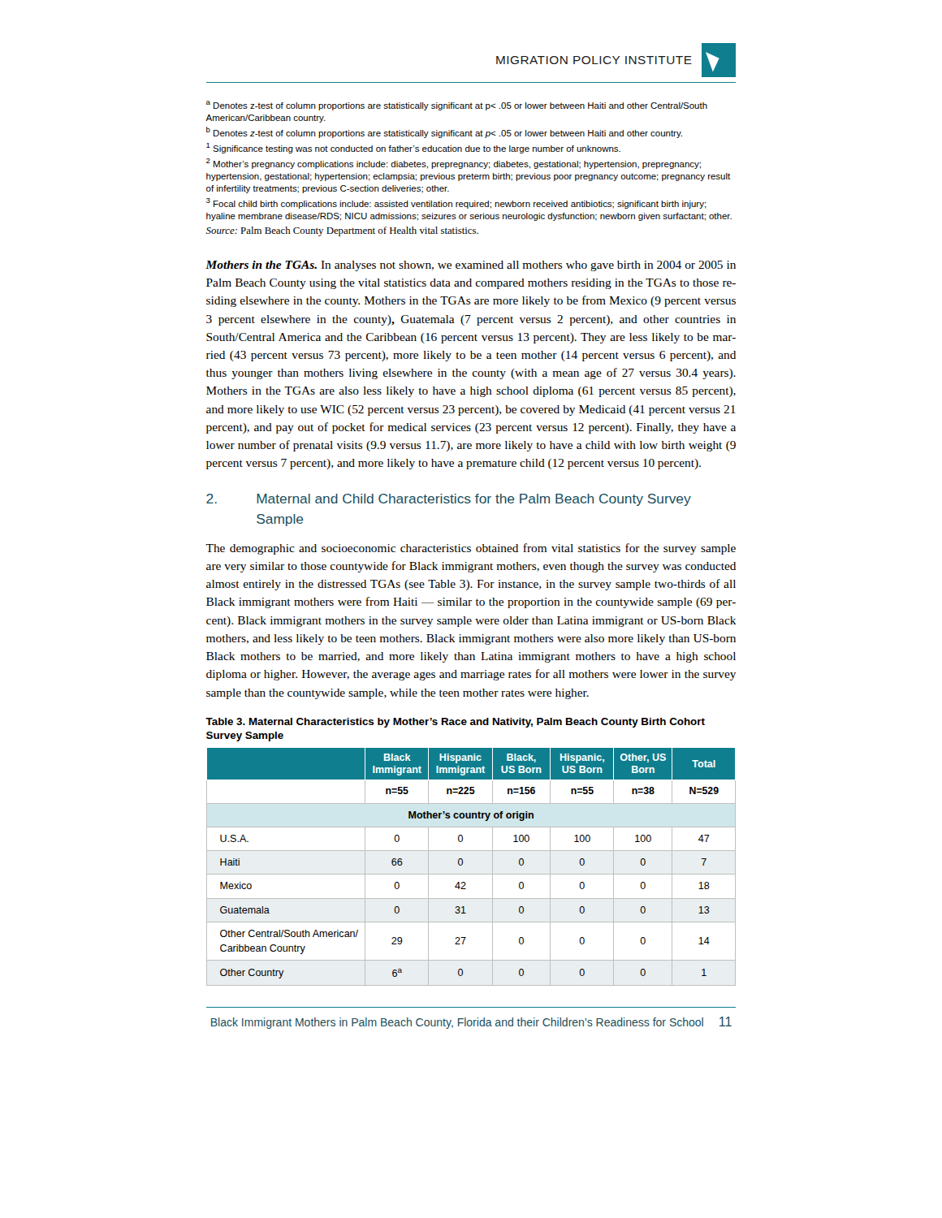MIGRATION POLICY INSTITUTE
a Denotes z-test of column proportions are statistically significant at p< .05 or lower between Haiti and other Central/South American/Caribbean country.
b Denotes z-test of column proportions are statistically significant at p< .05 or lower between Haiti and other country.
1 Significance testing was not conducted on father’s education due to the large number of unknowns.
2 Mother’s pregnancy complications include: diabetes, prepregnancy; diabetes, gestational; hypertension, prepregnancy; hypertension, gestational; hypertension; eclampsia; previous preterm birth; previous poor pregnancy outcome; pregnancy result of infertility treatments; previous C-section deliveries; other.
3 Focal child birth complications include: assisted ventilation required; newborn received antibiotics; significant birth injury; hyaline membrane disease/RDS; NICU admissions; seizures or serious neurologic dysfunction; newborn given surfactant; other.
Source: Palm Beach County Department of Health vital statistics.
Mothers in the TGAs. In analyses not shown, we examined all mothers who gave birth in 2004 or 2005 in Palm Beach County using the vital statistics data and compared mothers residing in the TGAs to those residing elsewhere in the county. Mothers in the TGAs are more likely to be from Mexico (9 percent versus 3 percent elsewhere in the county), Guatemala (7 percent versus 2 percent), and other countries in South/Central America and the Caribbean (16 percent versus 13 percent). They are less likely to be married (43 percent versus 73 percent), more likely to be a teen mother (14 percent versus 6 percent), and thus younger than mothers living elsewhere in the county (with a mean age of 27 versus 30.4 years). Mothers in the TGAs are also less likely to have a high school diploma (61 percent versus 85 percent), and more likely to use WIC (52 percent versus 23 percent), be covered by Medicaid (41 percent versus 21 percent), and pay out of pocket for medical services (23 percent versus 12 percent). Finally, they have a lower number of prenatal visits (9.9 versus 11.7), are more likely to have a child with low birth weight (9 percent versus 7 percent), and more likely to have a premature child (12 percent versus 10 percent).
2. Maternal and Child Characteristics for the Palm Beach County Survey Sample
The demographic and socioeconomic characteristics obtained from vital statistics for the survey sample are very similar to those countywide for Black immigrant mothers, even though the survey was conducted almost entirely in the distressed TGAs (see Table 3). For instance, in the survey sample two-thirds of all Black immigrant mothers were from Haiti — similar to the proportion in the countywide sample (69 percent). Black immigrant mothers in the survey sample were older than Latina immigrant or US-born Black mothers, and less likely to be teen mothers. Black immigrant mothers were also more likely than US-born Black mothers to be married, and more likely than Latina immigrant mothers to have a high school diploma or higher. However, the average ages and marriage rates for all mothers were lower in the survey sample than the countywide sample, while the teen mother rates were higher.
Table 3. Maternal Characteristics by Mother’s Race and Nativity, Palm Beach County Birth Cohort Survey Sample
| | Black Immigrant | Hispanic Immigrant | Black, US Born | Hispanic, US Born | Other, US Born | Total |
| --- | --- | --- | --- | --- | --- | --- |
| | n=55 | n=225 | n=156 | n=55 | n=38 | N=529 |
| Mother’s country of origin |
| U.S.A. | 0 | 0 | 100 | 100 | 100 | 47 |
| Haiti | 66 | 0 | 0 | 0 | 0 | 7 |
| Mexico | 0 | 42 | 0 | 0 | 0 | 18 |
| Guatemala | 0 | 31 | 0 | 0 | 0 | 13 |
| Other Central/South American/ Caribbean Country | 29 | 27 | 0 | 0 | 0 | 14 |
| Other Country | 6 a | 0 | 0 | 0 | 0 | 1 |
Black Immigrant Mothers in Palm Beach County, Florida and their Children’s Readiness for School 11